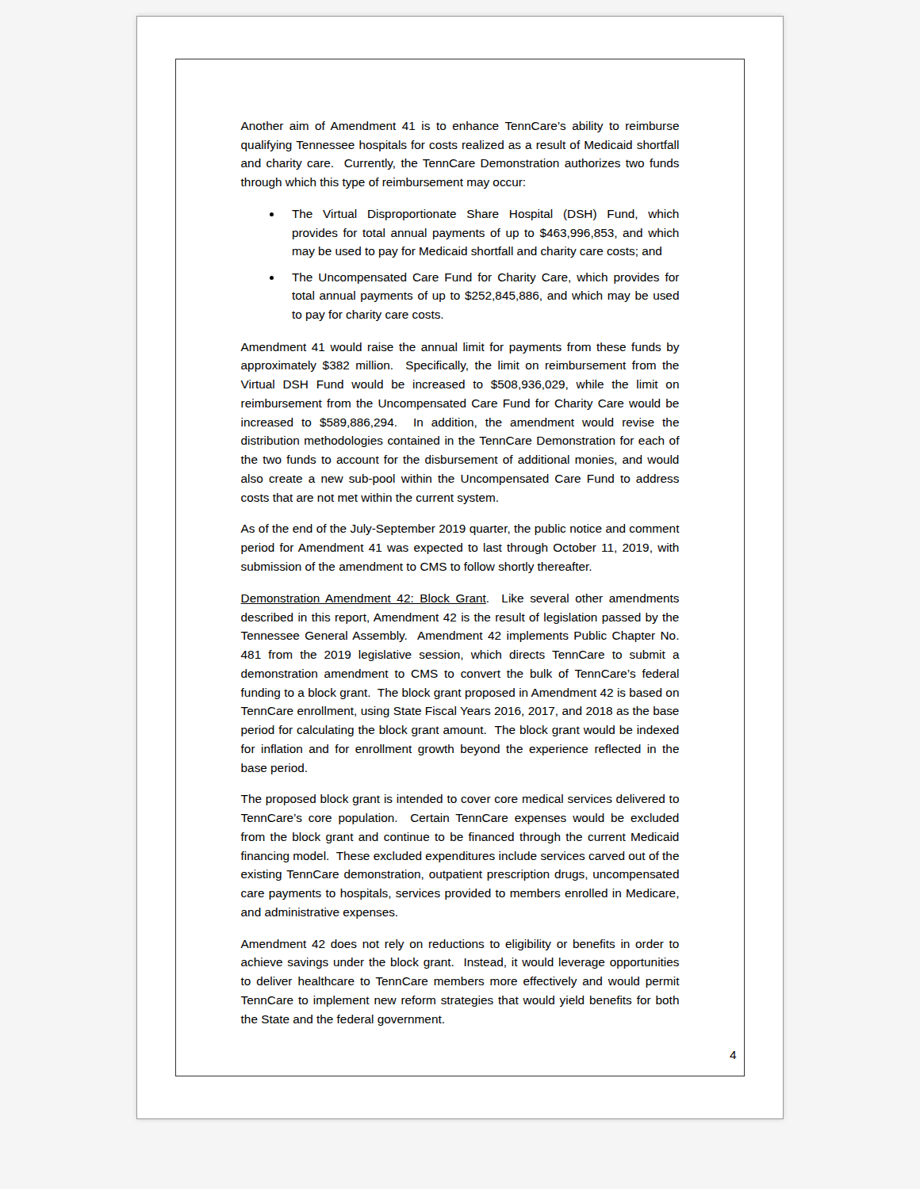Another aim of Amendment 41 is to enhance TennCare’s ability to reimburse qualifying Tennessee hospitals for costs realized as a result of Medicaid shortfall and charity care. Currently, the TennCare Demonstration authorizes two funds through which this type of reimbursement may occur:
The Virtual Disproportionate Share Hospital (DSH) Fund, which provides for total annual payments of up to $463,996,853, and which may be used to pay for Medicaid shortfall and charity care costs; and
The Uncompensated Care Fund for Charity Care, which provides for total annual payments of up to $252,845,886, and which may be used to pay for charity care costs.
Amendment 41 would raise the annual limit for payments from these funds by approximately $382 million. Specifically, the limit on reimbursement from the Virtual DSH Fund would be increased to $508,936,029, while the limit on reimbursement from the Uncompensated Care Fund for Charity Care would be increased to $589,886,294. In addition, the amendment would revise the distribution methodologies contained in the TennCare Demonstration for each of the two funds to account for the disbursement of additional monies, and would also create a new sub-pool within the Uncompensated Care Fund to address costs that are not met within the current system.
As of the end of the July-September 2019 quarter, the public notice and comment period for Amendment 41 was expected to last through October 11, 2019, with submission of the amendment to CMS to follow shortly thereafter.
Demonstration Amendment 42: Block Grant. Like several other amendments described in this report, Amendment 42 is the result of legislation passed by the Tennessee General Assembly. Amendment 42 implements Public Chapter No. 481 from the 2019 legislative session, which directs TennCare to submit a demonstration amendment to CMS to convert the bulk of TennCare’s federal funding to a block grant. The block grant proposed in Amendment 42 is based on TennCare enrollment, using State Fiscal Years 2016, 2017, and 2018 as the base period for calculating the block grant amount. The block grant would be indexed for inflation and for enrollment growth beyond the experience reflected in the base period.
The proposed block grant is intended to cover core medical services delivered to TennCare’s core population. Certain TennCare expenses would be excluded from the block grant and continue to be financed through the current Medicaid financing model. These excluded expenditures include services carved out of the existing TennCare demonstration, outpatient prescription drugs, uncompensated care payments to hospitals, services provided to members enrolled in Medicare, and administrative expenses.
Amendment 42 does not rely on reductions to eligibility or benefits in order to achieve savings under the block grant. Instead, it would leverage opportunities to deliver healthcare to TennCare members more effectively and would permit TennCare to implement new reform strategies that would yield benefits for both the State and the federal government.
4